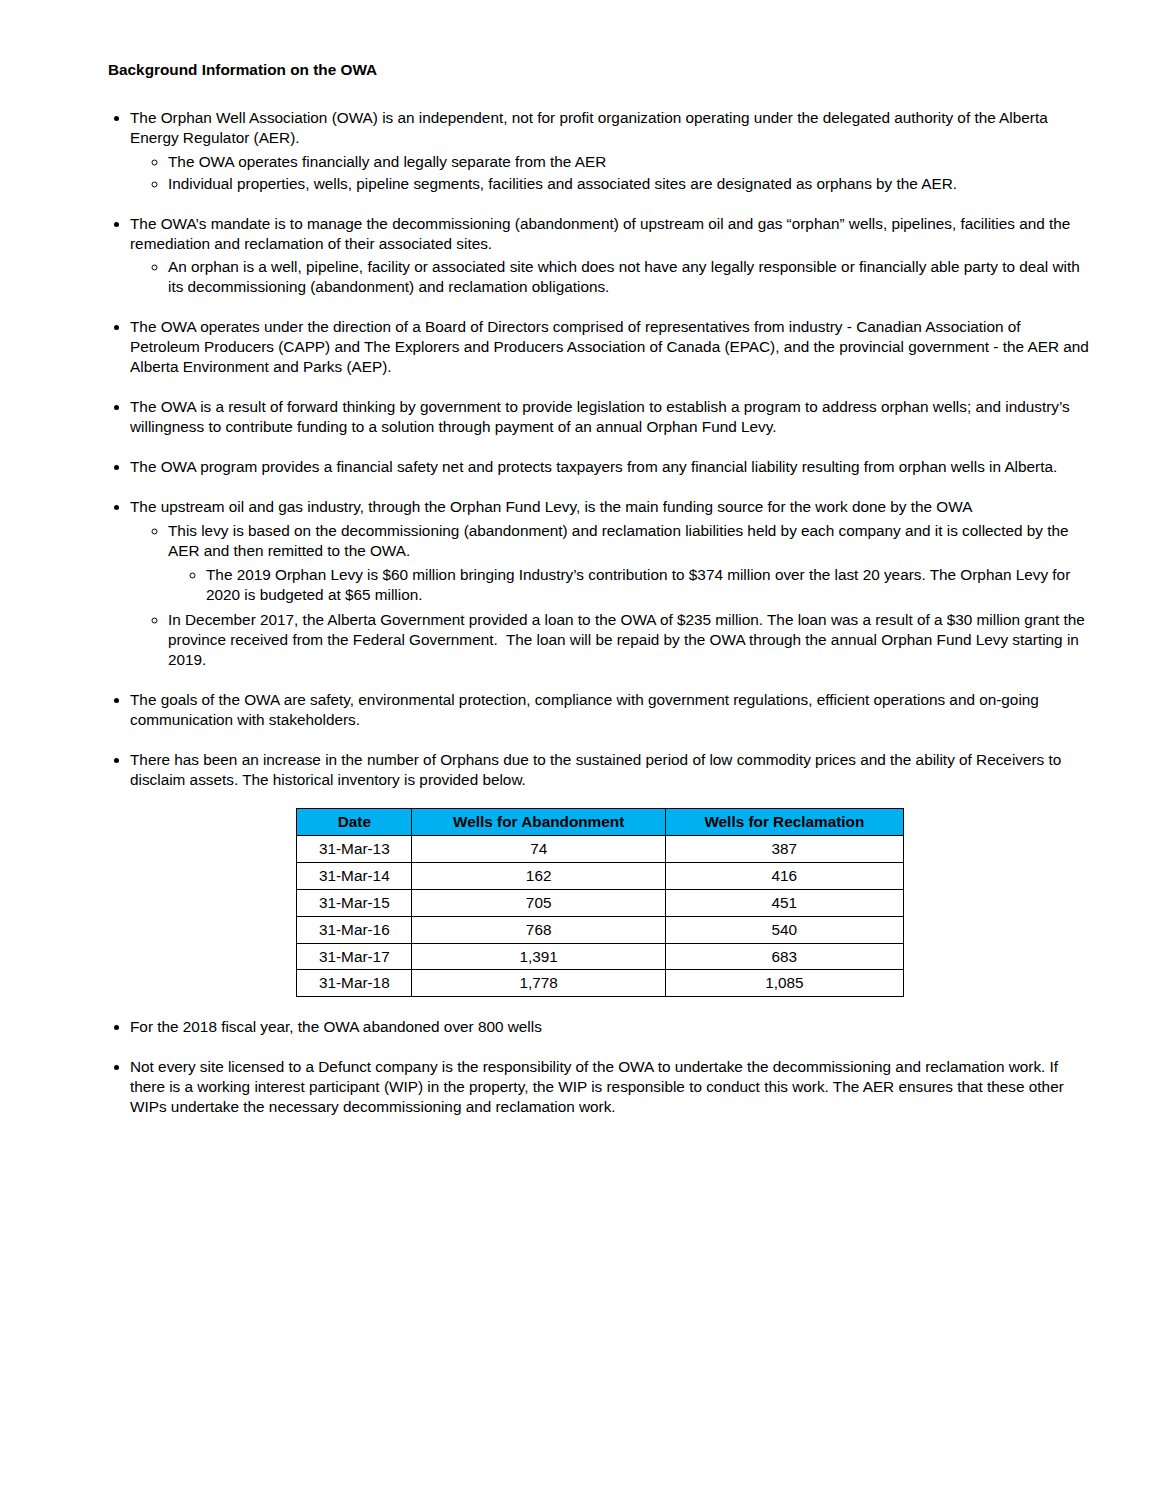Background Information on the OWA
The Orphan Well Association (OWA) is an independent, not for profit organization operating under the delegated authority of the Alberta Energy Regulator (AER).
The OWA operates financially and legally separate from the AER
Individual properties, wells, pipeline segments, facilities and associated sites are designated as orphans by the AER.
The OWA’s mandate is to manage the decommissioning (abandonment) of upstream oil and gas “orphan” wells, pipelines, facilities and the remediation and reclamation of their associated sites.
An orphan is a well, pipeline, facility or associated site which does not have any legally responsible or financially able party to deal with its decommissioning (abandonment) and reclamation obligations.
The OWA operates under the direction of a Board of Directors comprised of representatives from industry - Canadian Association of Petroleum Producers (CAPP) and The Explorers and Producers Association of Canada (EPAC), and the provincial government - the AER and Alberta Environment and Parks (AEP).
The OWA is a result of forward thinking by government to provide legislation to establish a program to address orphan wells; and industry’s willingness to contribute funding to a solution through payment of an annual Orphan Fund Levy.
The OWA program provides a financial safety net and protects taxpayers from any financial liability resulting from orphan wells in Alberta.
The upstream oil and gas industry, through the Orphan Fund Levy, is the main funding source for the work done by the OWA
This levy is based on the decommissioning (abandonment) and reclamation liabilities held by each company and it is collected by the AER and then remitted to the OWA.
The 2019 Orphan Levy is $60 million bringing Industry’s contribution to $374 million over the last 20 years. The Orphan Levy for 2020 is budgeted at $65 million.
In December 2017, the Alberta Government provided a loan to the OWA of $235 million. The loan was a result of a $30 million grant the province received from the Federal Government. The loan will be repaid by the OWA through the annual Orphan Fund Levy starting in 2019.
The goals of the OWA are safety, environmental protection, compliance with government regulations, efficient operations and on-going communication with stakeholders.
There has been an increase in the number of Orphans due to the sustained period of low commodity prices and the ability of Receivers to disclaim assets. The historical inventory is provided below.
| Date | Wells for Abandonment | Wells for Reclamation |
| --- | --- | --- |
| 31-Mar-13 | 74 | 387 |
| 31-Mar-14 | 162 | 416 |
| 31-Mar-15 | 705 | 451 |
| 31-Mar-16 | 768 | 540 |
| 31-Mar-17 | 1,391 | 683 |
| 31-Mar-18 | 1,778 | 1,085 |
For the 2018 fiscal year, the OWA abandoned over 800 wells
Not every site licensed to a Defunct company is the responsibility of the OWA to undertake the decommissioning and reclamation work. If there is a working interest participant (WIP) in the property, the WIP is responsible to conduct this work. The AER ensures that these other WIPs undertake the necessary decommissioning and reclamation work.